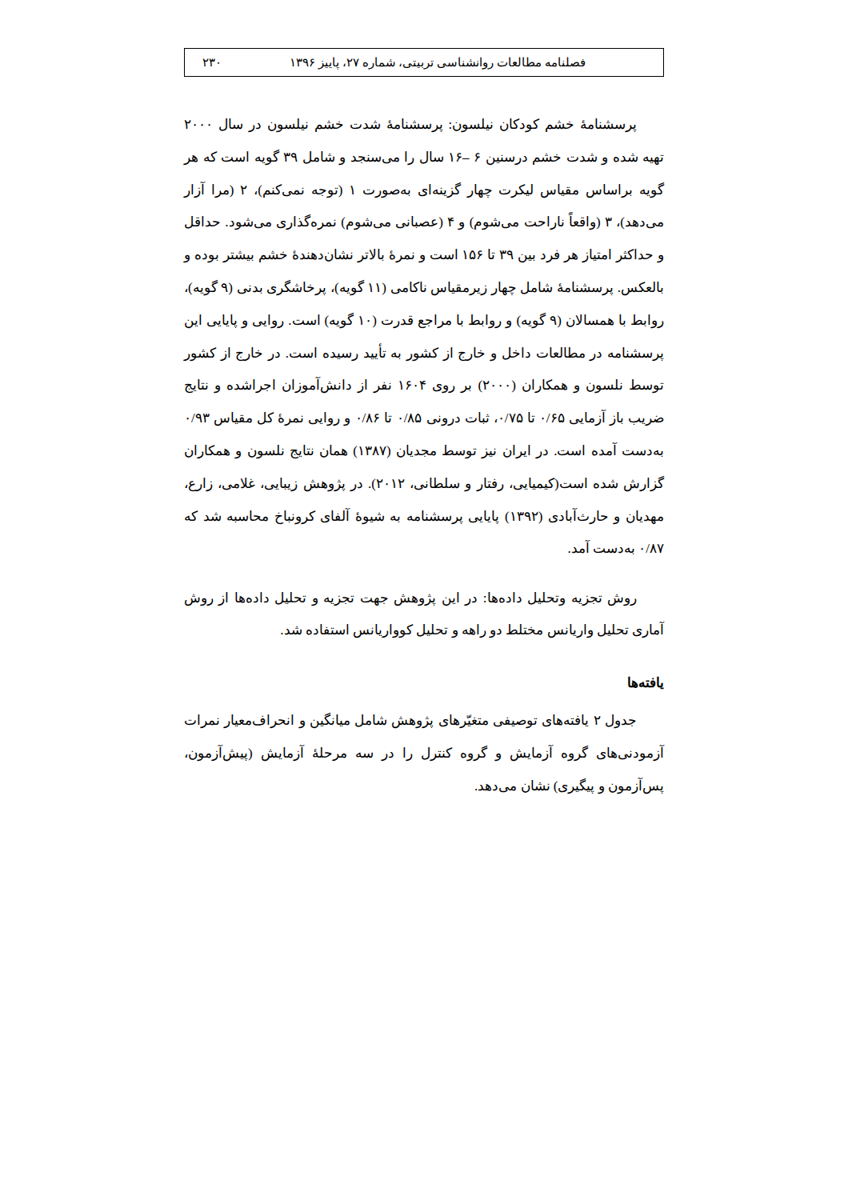فصلنامه مطالعات روانشناسی تربیتی، شماره ۲۷، پاییز ۱۳۹۶
۲۳۰
پرسشنامهٔ خشم کودکان نیلسون: پرسشنامهٔ شدت خشم نیلسون در سال ۲۰۰۰ تهیه شده و شدت خشم درسنین ۶ –۱۶ سال را می‌سنجد و شامل ۳۹ گویه است که هر گویه براساس مقیاس لیکرت چهار گزینه‌ای به‌صورت ۱ (توجه نمی‌کنم)، ۲ (مرا آزار می‌دهد)، ۳ (واقعاً ناراحت می‌شوم) و ۴ (عصبانی می‌شوم) نمره‌گذاری می‌شود. حداقل و حداکثر امتیاز هر فرد بین ۳۹ تا ۱۵۶ است و نمرهٔ بالاتر نشان‌دهندهٔ خشم بیشتر بوده و بالعکس. پرسشنامهٔ شامل چهار زیرمقیاس ناکامی (۱۱ گویه)، پرخاشگری بدنی (۹ گویه)، روابط با همسالان (۹ گویه) و روابط با مراجع قدرت (۱۰ گویه) است. روایی و پایایی این پرسشنامه در مطالعات داخل و خارج از کشور به تأیید رسیده است. در خارج از کشور توسط نلسون و همکاران (۲۰۰۰) بر روی ۱۶۰۴ نفر از دانش‌آموزان اجراشده و نتایج ضریب باز آزمایی ۰/۶۵ تا ۰/۷۵، ثبات درونی ۰/۸۵ تا ۰/۸۶ و روایی نمرهٔ کل مقیاس ۰/۹۳ به‌دست آمده است. در ایران نیز توسط مجدیان (۱۳۸۷) همان نتایج نلسون و همکاران گزارش شده است(کیمیایی، رفتار و سلطانی، ۲۰۱۲). در پژوهش زیبایی، غلامی، زارع، مهدیان و حارث‌آبادی (۱۳۹۲) پایایی پرسشنامه به شیوهٔ آلفای کرونباخ محاسبه شد که ۰/۸۷ به‌دست آمد.
روش تجزیه وتحلیل داده‌ها: در این پژوهش جهت تجزیه و تحلیل داده‌ها از روش آماری تحلیل واریانس مختلط دو راهه و تحلیل کوواریانس استفاده شد.
یافته‌ها
جدول ۲ یافته‌های توصیفی متغیّرهای پژوهش شامل میانگین و انحراف‌معیار نمرات آزمودنی‌های گروه آزمایش و گروه کنترل را در سه مرحلهٔ آزمایش (پیش‌آزمون، پس‌آزمون و پیگیری) نشان می‌دهد.